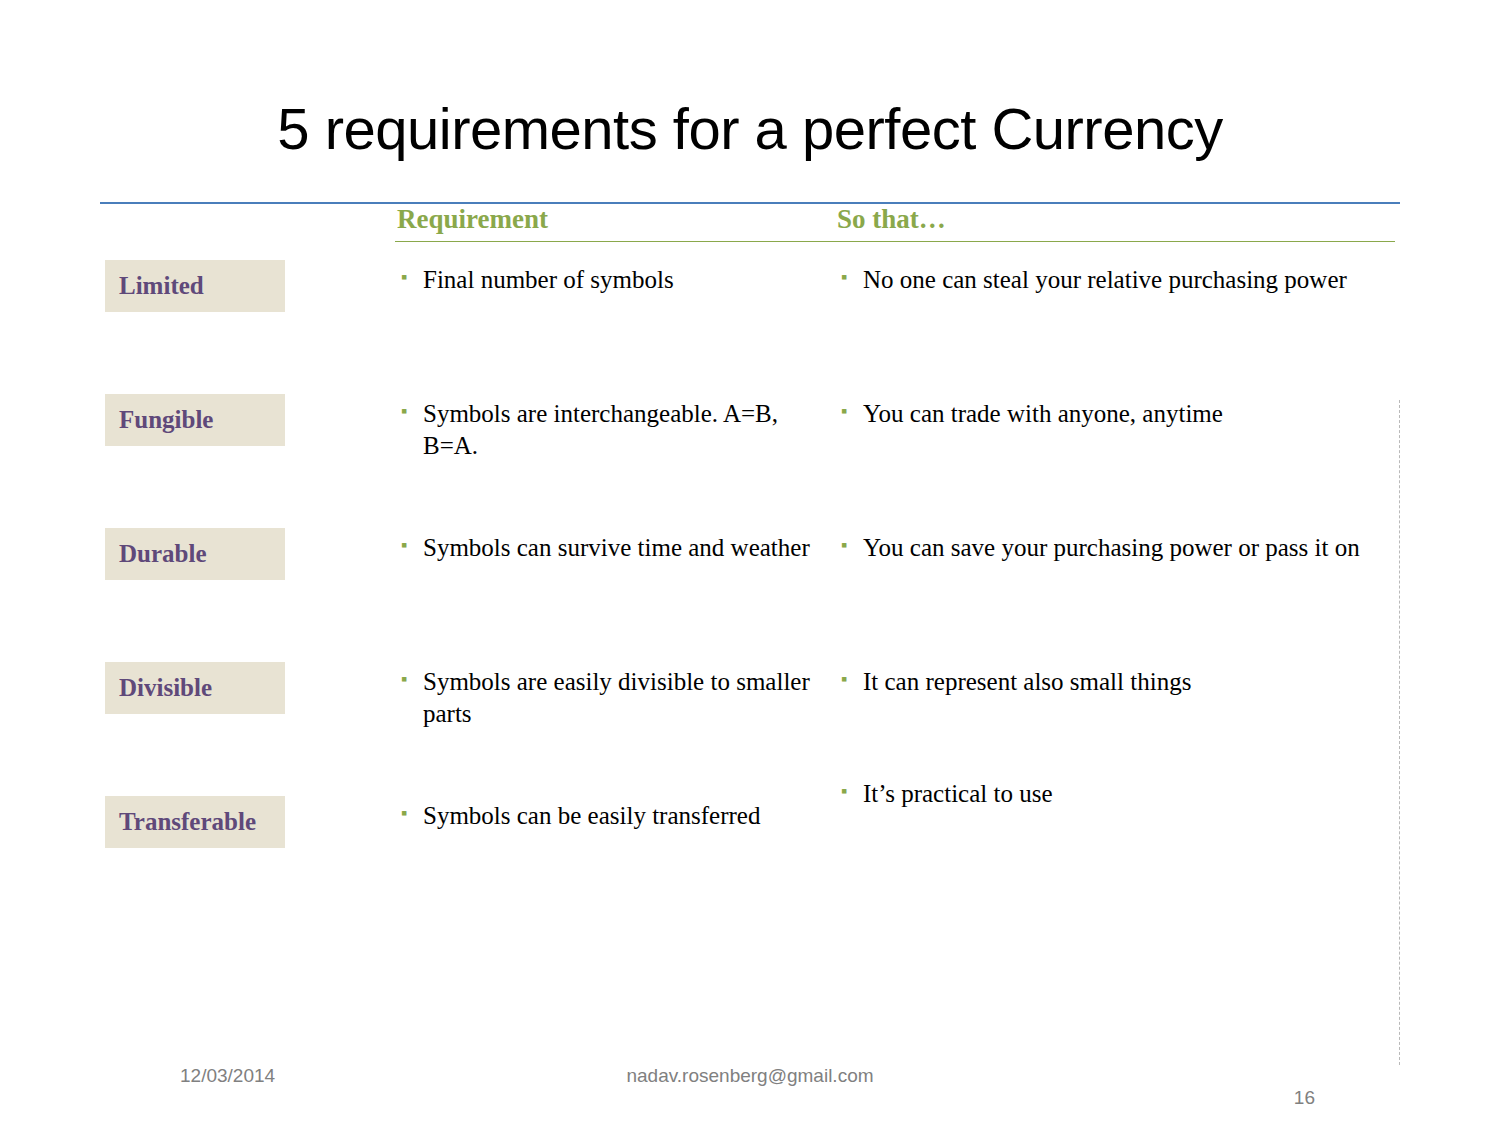5 requirements for a perfect Currency
| | Requirement | So that… |
| --- | --- | --- |
| Limited | Final number of symbols | No one can steal your relative purchasing power |
| Fungible | Symbols are interchangeable. A=B, B=A. | You can trade with anyone, anytime |
| Durable | Symbols can survive time and weather | You can save your purchasing power or pass it on |
| Divisible | Symbols are easily divisible to smaller parts | It can represent also small things |
| Transferable | Symbols can be easily transferred | It’s practical to use |
12/03/2014
nadav.rosenberg@gmail.com
16